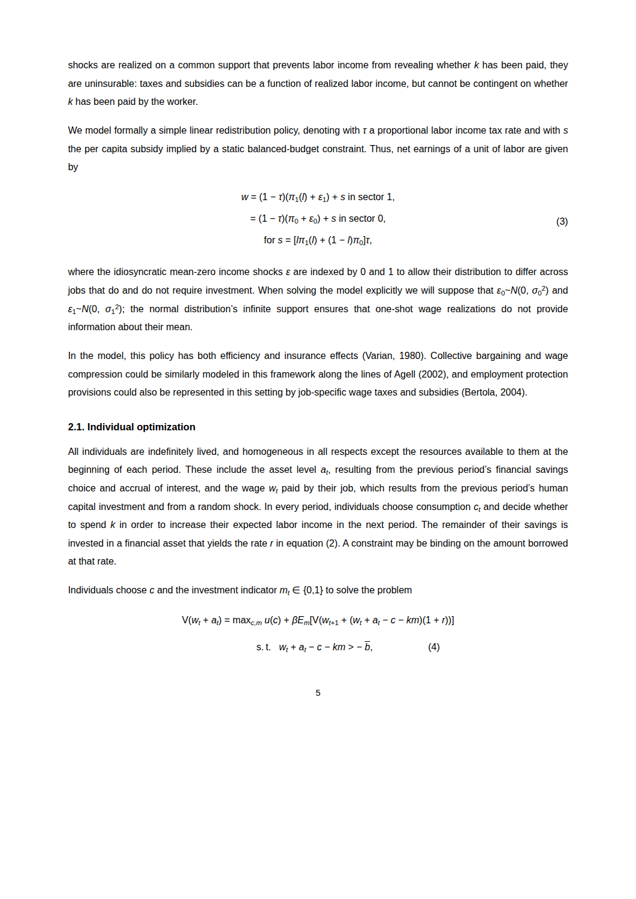shocks are realized on a common support that prevents labor income from revealing whether k has been paid, they are uninsurable: taxes and subsidies can be a function of realized labor income, but cannot be contingent on whether k has been paid by the worker.
We model formally a simple linear redistribution policy, denoting with τ a proportional labor income tax rate and with s the per capita subsidy implied by a static balanced-budget constraint. Thus, net earnings of a unit of labor are given by
(3) w = (1 − τ)(π1(l) + ε1) + s in sector 1, = (1 − τ)(π0 + ε0) + s in sector 0, for s = [lπ1(l) + (1 − l)π0]τ,
where the idiosyncratic mean-zero income shocks ε are indexed by 0 and 1 to allow their distribution to differ across jobs that do and do not require investment. When solving the model explicitly we will suppose that ε0~N(0, σ02) and ε1~N(0, σ12); the normal distribution’s infinite support ensures that one-shot wage realizations do not provide information about their mean.
In the model, this policy has both efficiency and insurance effects (Varian, 1980). Collective bargaining and wage compression could be similarly modeled in this framework along the lines of Agell (2002), and employment protection provisions could also be represented in this setting by job-specific wage taxes and subsidies (Bertola, 2004).
2.1. Individual optimization
All individuals are indefinitely lived, and homogeneous in all respects except the resources available to them at the beginning of each period. These include the asset level at, resulting from the previous period’s financial savings choice and accrual of interest, and the wage wt paid by their job, which results from the previous period’s human capital investment and from a random shock. In every period, individuals choose consumption ct and decide whether to spend k in order to increase their expected labor income in the next period. The remainder of their savings is invested in a financial asset that yields the rate r in equation (2). A constraint may be binding on the amount borrowed at that rate.
Individuals choose c and the investment indicator mt ∈ {0,1} to solve the problem
V(wt + at) = maxc,m u(c) + βEm[V(wt+1 + (wt + at − c − km)(1 + r))] s. t. wt + at − c − km > − b, (4)
5